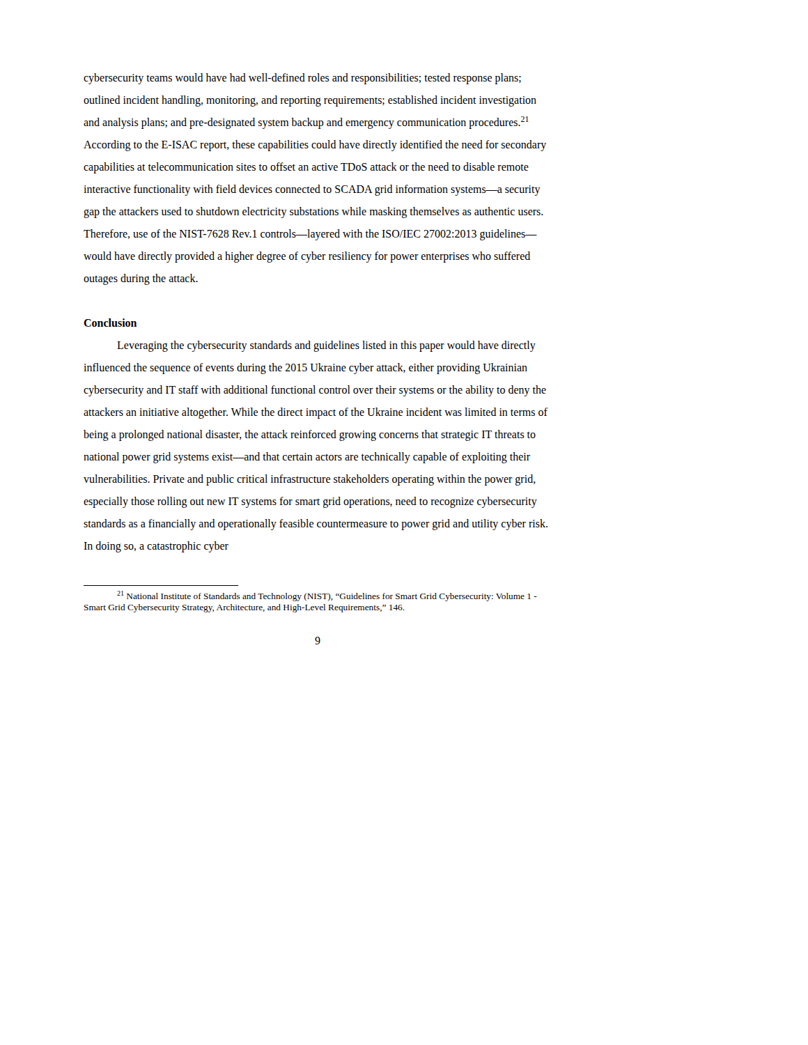cybersecurity teams would have had well-defined roles and responsibilities; tested response plans; outlined incident handling, monitoring, and reporting requirements; established incident investigation and analysis plans; and pre-designated system backup and emergency communication procedures.21 According to the E-ISAC report, these capabilities could have directly identified the need for secondary capabilities at telecommunication sites to offset an active TDoS attack or the need to disable remote interactive functionality with field devices connected to SCADA grid information systems—a security gap the attackers used to shutdown electricity substations while masking themselves as authentic users. Therefore, use of the NIST-7628 Rev.1 controls—layered with the ISO/IEC 27002:2013 guidelines—would have directly provided a higher degree of cyber resiliency for power enterprises who suffered outages during the attack.
Conclusion
Leveraging the cybersecurity standards and guidelines listed in this paper would have directly influenced the sequence of events during the 2015 Ukraine cyber attack, either providing Ukrainian cybersecurity and IT staff with additional functional control over their systems or the ability to deny the attackers an initiative altogether. While the direct impact of the Ukraine incident was limited in terms of being a prolonged national disaster, the attack reinforced growing concerns that strategic IT threats to national power grid systems exist—and that certain actors are technically capable of exploiting their vulnerabilities. Private and public critical infrastructure stakeholders operating within the power grid, especially those rolling out new IT systems for smart grid operations, need to recognize cybersecurity standards as a financially and operationally feasible countermeasure to power grid and utility cyber risk. In doing so, a catastrophic cyber
21 National Institute of Standards and Technology (NIST), “Guidelines for Smart Grid Cybersecurity: Volume 1 - Smart Grid Cybersecurity Strategy, Architecture, and High-Level Requirements,” 146.
9